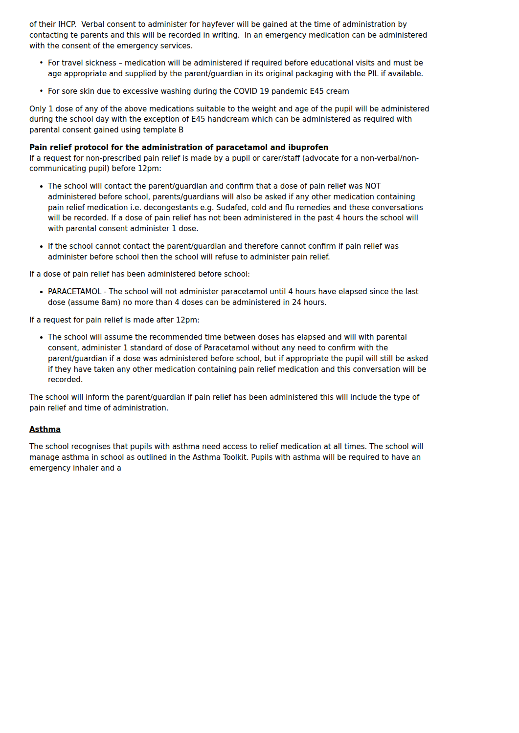of their IHCP. Verbal consent to administer for hayfever will be gained at the time of administration by contacting te parents and this will be recorded in writing. In an emergency medication can be administered with the consent of the emergency services.
For travel sickness – medication will be administered if required before educational visits and must be age appropriate and supplied by the parent/guardian in its original packaging with the PIL if available.
For sore skin due to excessive washing during the COVID 19 pandemic E45 cream
Only 1 dose of any of the above medications suitable to the weight and age of the pupil will be administered during the school day with the exception of E45 handcream which can be administered as required with parental consent gained using template B
Pain relief protocol for the administration of paracetamol and ibuprofen
If a request for non-prescribed pain relief is made by a pupil or carer/staff (advocate for a non-verbal/non-communicating pupil) before 12pm:
The school will contact the parent/guardian and confirm that a dose of pain relief was NOT administered before school, parents/guardians will also be asked if any other medication containing pain relief medication i.e. decongestants e.g. Sudafed, cold and flu remedies and these conversations will be recorded. If a dose of pain relief has not been administered in the past 4 hours the school will with parental consent administer 1 dose.
If the school cannot contact the parent/guardian and therefore cannot confirm if pain relief was administer before school then the school will refuse to administer pain relief.
If a dose of pain relief has been administered before school:
PARACETAMOL - The school will not administer paracetamol until 4 hours have elapsed since the last dose (assume 8am) no more than 4 doses can be administered in 24 hours.
If a request for pain relief is made after 12pm:
The school will assume the recommended time between doses has elapsed and will with parental consent, administer 1 standard of dose of Paracetamol without any need to confirm with the parent/guardian if a dose was administered before school, but if appropriate the pupil will still be asked if they have taken any other medication containing pain relief medication and this conversation will be recorded.
The school will inform the parent/guardian if pain relief has been administered this will include the type of pain relief and time of administration.
Asthma
The school recognises that pupils with asthma need access to relief medication at all times. The school will manage asthma in school as outlined in the Asthma Toolkit. Pupils with asthma will be required to have an emergency inhaler and a